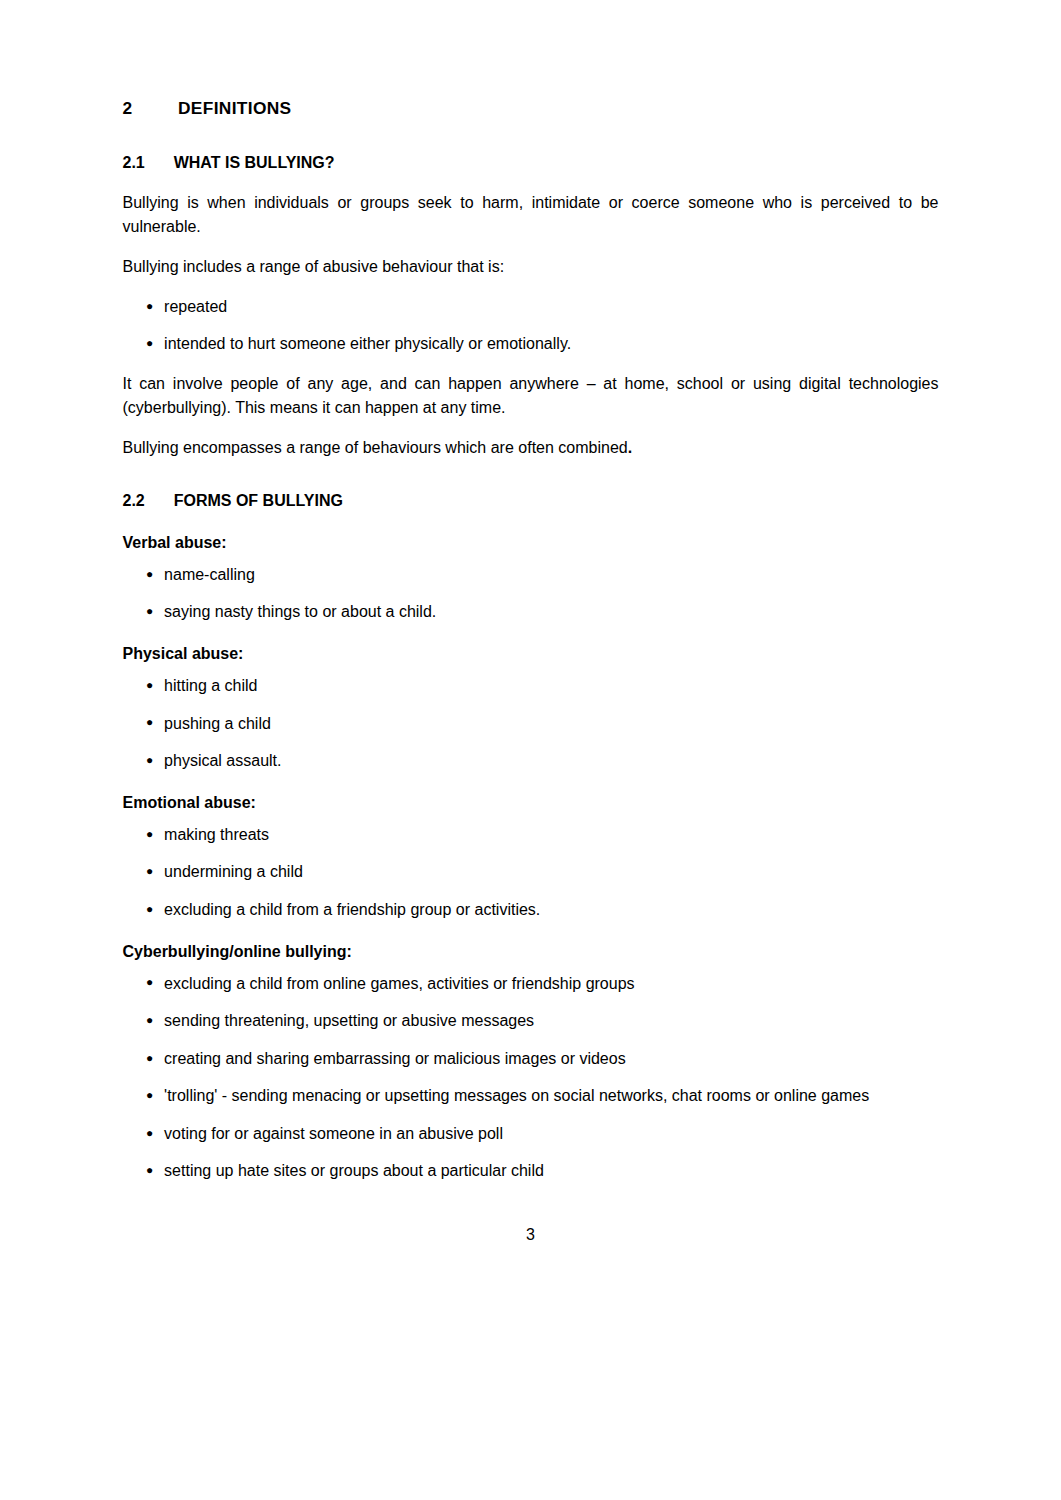2 DEFINITIONS
2.1 WHAT IS BULLYING?
Bullying is when individuals or groups seek to harm, intimidate or coerce someone who is perceived to be vulnerable.
Bullying includes a range of abusive behaviour that is:
repeated
intended to hurt someone either physically or emotionally.
It can involve people of any age, and can happen anywhere – at home, school or using digital technologies (cyberbullying). This means it can happen at any time.
Bullying encompasses a range of behaviours which are often combined.
2.2 FORMS OF BULLYING
Verbal abuse:
name-calling
saying nasty things to or about a child.
Physical abuse:
hitting a child
pushing a child
physical assault.
Emotional abuse:
making threats
undermining a child
excluding a child from a friendship group or activities.
Cyberbullying/online bullying:
excluding a child from online games, activities or friendship groups
sending threatening, upsetting or abusive messages
creating and sharing embarrassing or malicious images or videos
'trolling' - sending menacing or upsetting messages on social networks, chat rooms or online games
voting for or against someone in an abusive poll
setting up hate sites or groups about a particular child
3